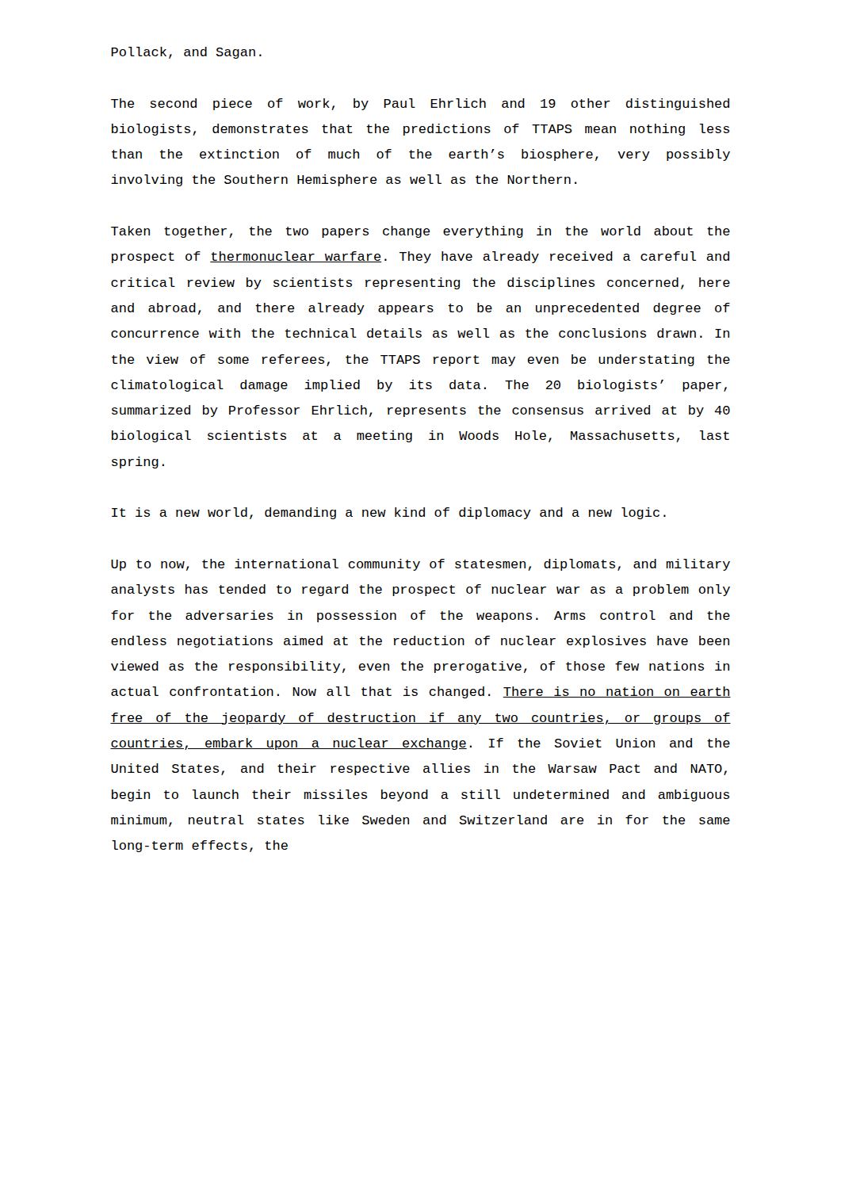Pollack, and Sagan.
The second piece of work, by Paul Ehrlich and 19 other distinguished biologists, demonstrates that the predictions of TTAPS mean nothing less than the extinction of much of the earth’s biosphere, very possibly involving the Southern Hemisphere as well as the Northern.
Taken together, the two papers change everything in the world about the prospect of thermonuclear warfare. They have already received a careful and critical review by scientists representing the disciplines concerned, here and abroad, and there already appears to be an unprecedented degree of concurrence with the technical details as well as the conclusions drawn. In the view of some referees, the TTAPS report may even be understating the climatological damage implied by its data. The 20 biologists’ paper, summarized by Professor Ehrlich, represents the consensus arrived at by 40 biological scientists at a meeting in Woods Hole, Massachusetts, last spring.
It is a new world, demanding a new kind of diplomacy and a new logic.
Up to now, the international community of statesmen, diplomats, and military analysts has tended to regard the prospect of nuclear war as a problem only for the adversaries in possession of the weapons. Arms control and the endless negotiations aimed at the reduction of nuclear explosives have been viewed as the responsibility, even the prerogative, of those few nations in actual confrontation. Now all that is changed. There is no nation on earth free of the jeopardy of destruction if any two countries, or groups of countries, embark upon a nuclear exchange. If the Soviet Union and the United States, and their respective allies in the Warsaw Pact and NATO, begin to launch their missiles beyond a still undetermined and ambiguous minimum, neutral states like Sweden and Switzerland are in for the same long-term effects, the